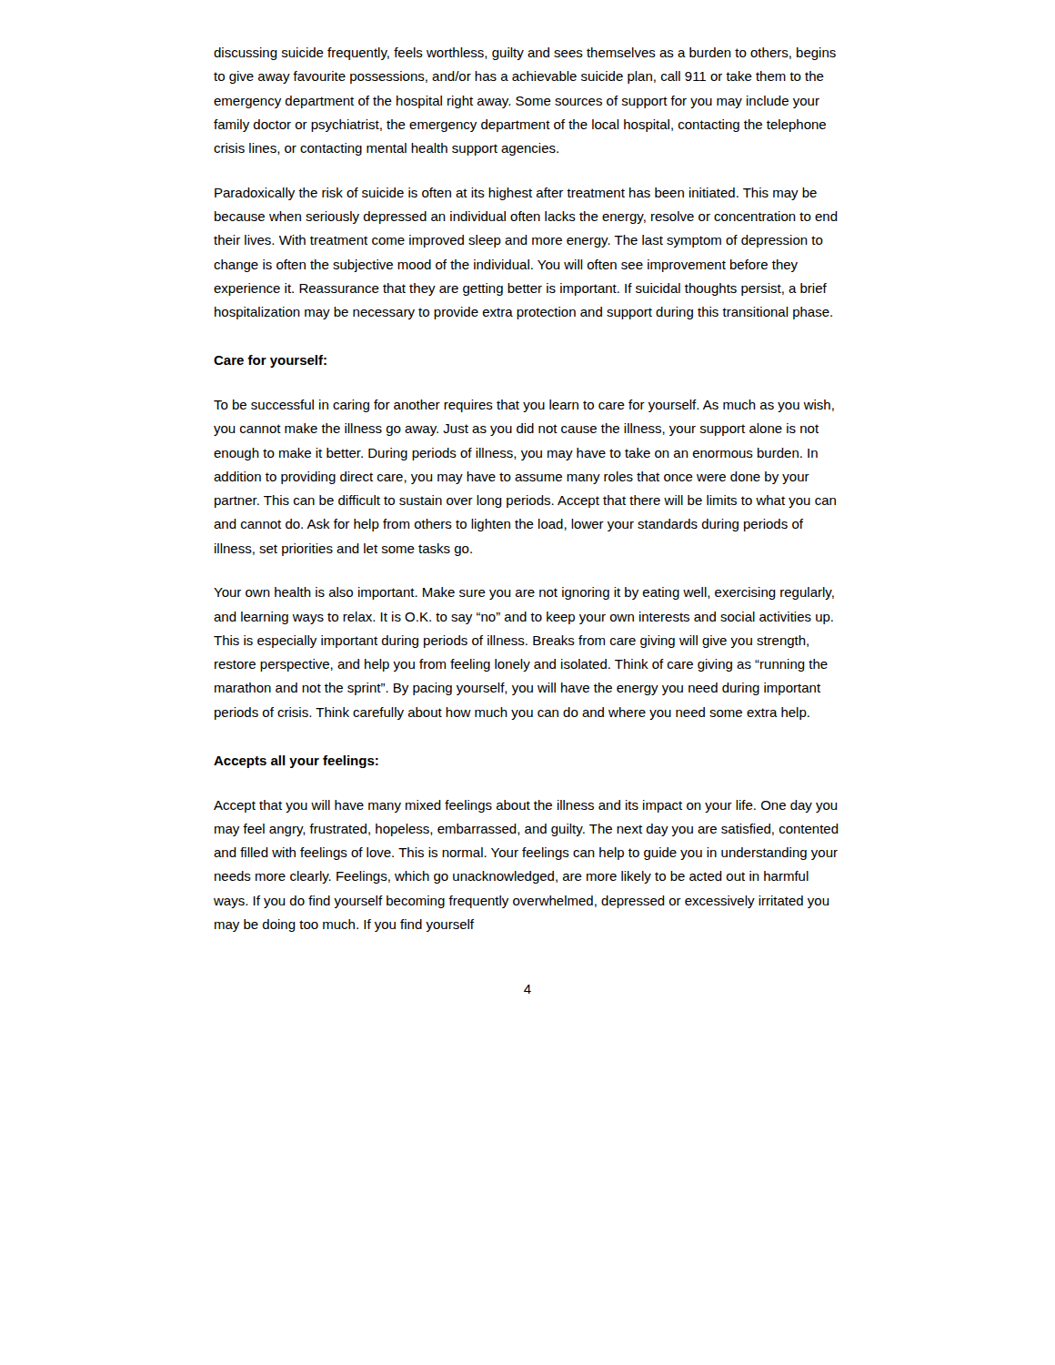discussing suicide frequently, feels worthless, guilty and sees themselves as a burden to others, begins to give away favourite possessions, and/or has a achievable suicide plan, call 911 or take them to the emergency department of the hospital right away. Some sources of support for you may include your family doctor or psychiatrist, the emergency department of the local hospital, contacting the telephone crisis lines, or contacting mental health support agencies.
Paradoxically the risk of suicide is often at its highest after treatment has been initiated. This may be because when seriously depressed an individual often lacks the energy, resolve or concentration to end their lives. With treatment come improved sleep and more energy. The last symptom of depression to change is often the subjective mood of the individual. You will often see improvement before they experience it. Reassurance that they are getting better is important. If suicidal thoughts persist, a brief hospitalization may be necessary to provide extra protection and support during this transitional phase.
Care for yourself:
To be successful in caring for another requires that you learn to care for yourself. As much as you wish, you cannot make the illness go away. Just as you did not cause the illness, your support alone is not enough to make it better. During periods of illness, you may have to take on an enormous burden. In addition to providing direct care, you may have to assume many roles that once were done by your partner. This can be difficult to sustain over long periods. Accept that there will be limits to what you can and cannot do. Ask for help from others to lighten the load, lower your standards during periods of illness, set priorities and let some tasks go.
Your own health is also important. Make sure you are not ignoring it by eating well, exercising regularly, and learning ways to relax. It is O.K. to say “no” and to keep your own interests and social activities up. This is especially important during periods of illness. Breaks from care giving will give you strength, restore perspective, and help you from feeling lonely and isolated. Think of care giving as “running the marathon and not the sprint”. By pacing yourself, you will have the energy you need during important periods of crisis. Think carefully about how much you can do and where you need some extra help.
Accepts all your feelings:
Accept that you will have many mixed feelings about the illness and its impact on your life. One day you may feel angry, frustrated, hopeless, embarrassed, and guilty. The next day you are satisfied, contented and filled with feelings of love. This is normal. Your feelings can help to guide you in understanding your needs more clearly. Feelings, which go unacknowledged, are more likely to be acted out in harmful ways. If you do find yourself becoming frequently overwhelmed, depressed or excessively irritated you may be doing too much. If you find yourself
4